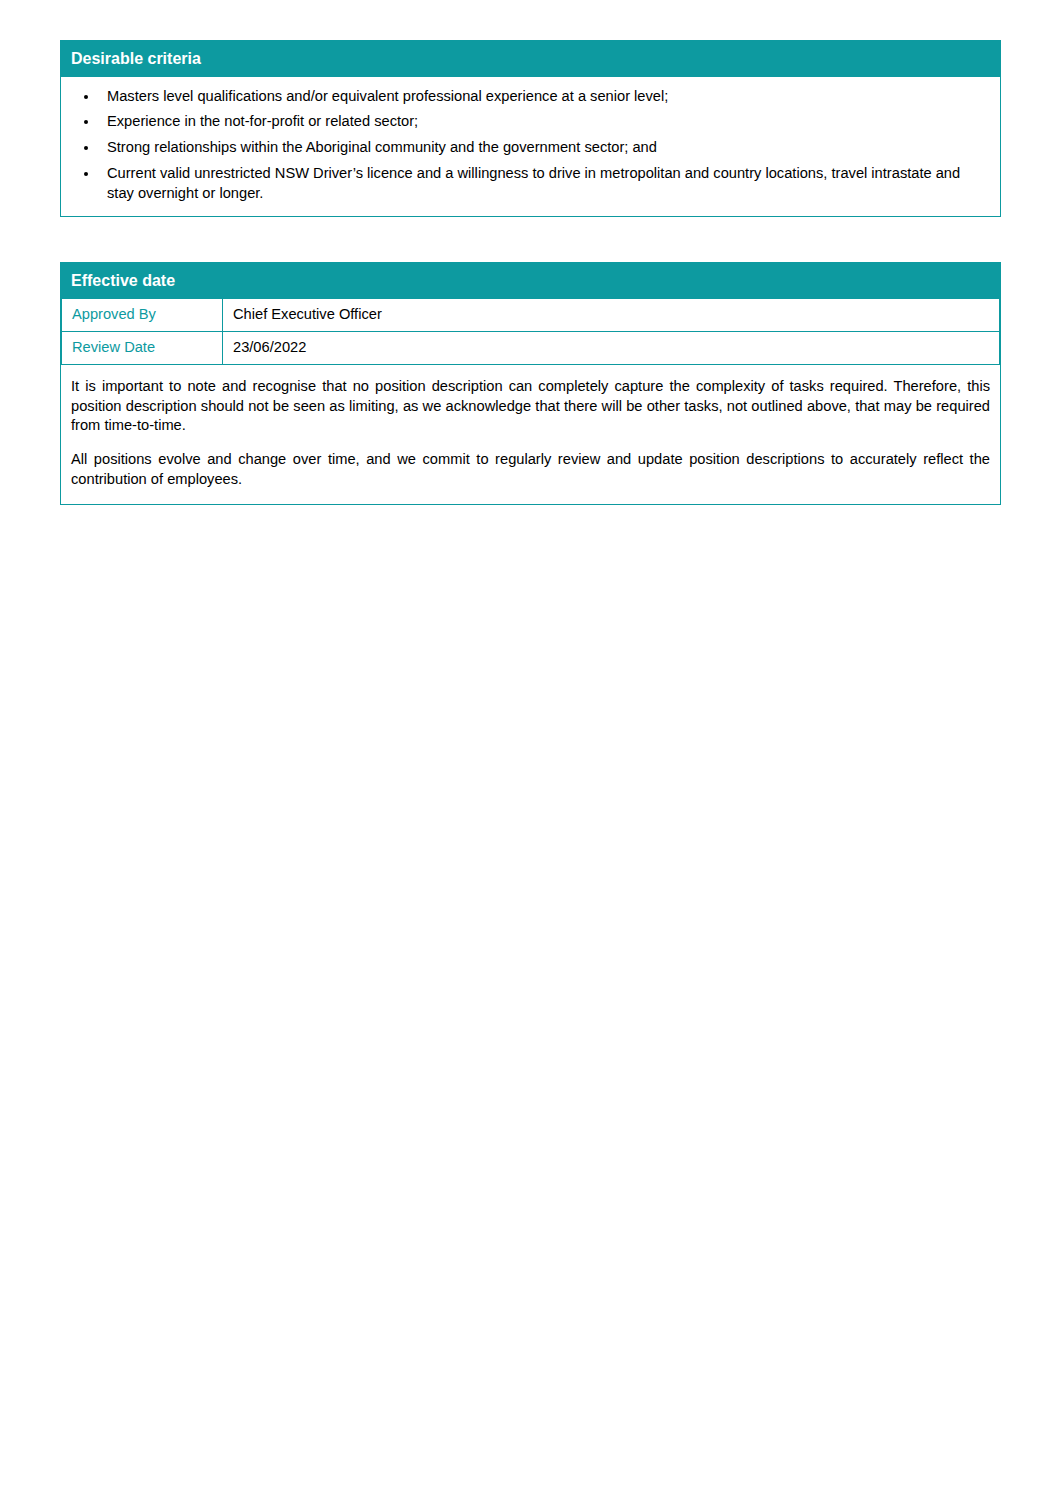Desirable criteria
Masters level qualifications and/or equivalent professional experience at a senior level;
Experience in the not-for-profit or related sector;
Strong relationships within the Aboriginal community and the government sector; and
Current valid unrestricted NSW Driver’s licence and a willingness to drive in metropolitan and country locations, travel intrastate and stay overnight or longer.
Effective date
| Approved By | Chief Executive Officer |
| Review Date | 23/06/2022 |
It is important to note and recognise that no position description can completely capture the complexity of tasks required. Therefore, this position description should not be seen as limiting, as we acknowledge that there will be other tasks, not outlined above, that may be required from time-to-time.
All positions evolve and change over time, and we commit to regularly review and update position descriptions to accurately reflect the contribution of employees.